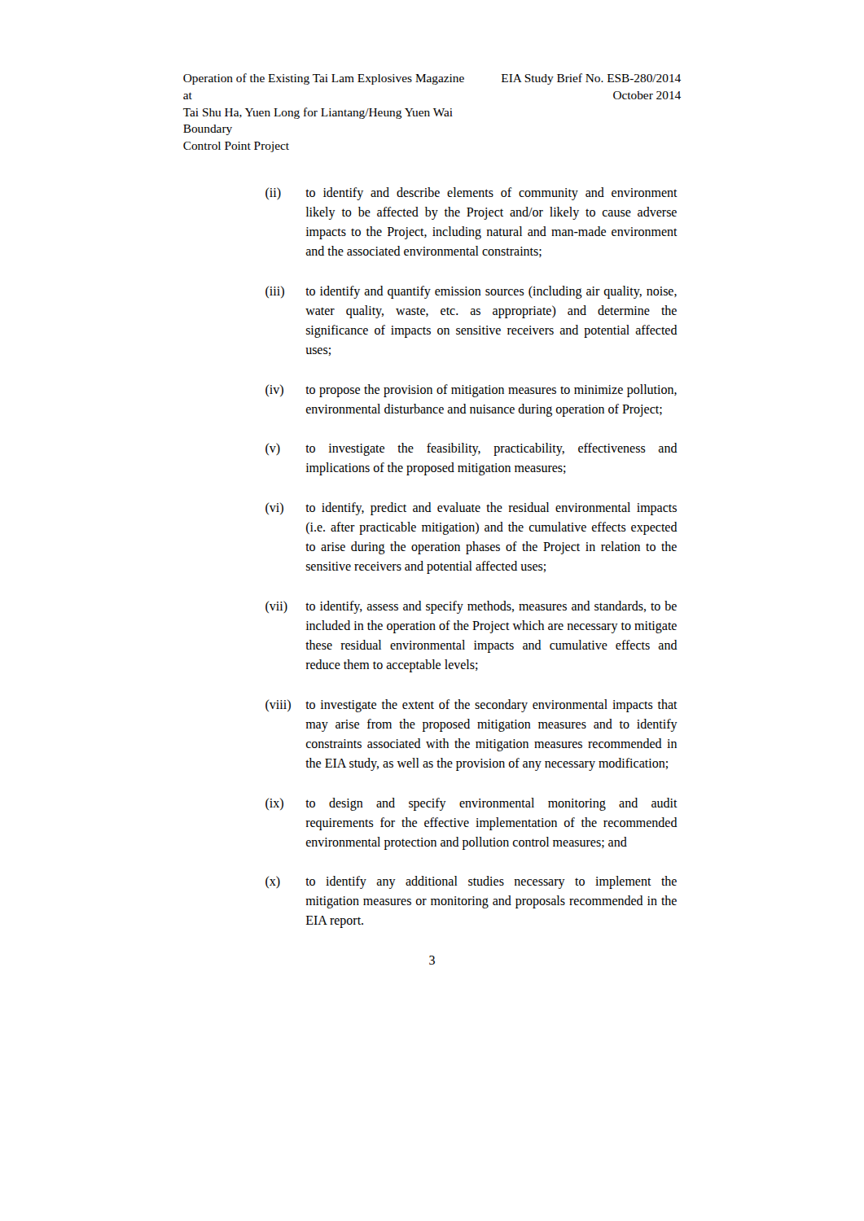| Operation of the Existing Tai Lam Explosives Magazine at Tai Shu Ha, Yuen Long for Liantang/Heung Yuen Wai Boundary Control Point Project | EIA Study Brief No. ESB-280/2014 October 2014 |
(ii) to identify and describe elements of community and environment likely to be affected by the Project and/or likely to cause adverse impacts to the Project, including natural and man-made environment and the associated environmental constraints;
(iii) to identify and quantify emission sources (including air quality, noise, water quality, waste, etc. as appropriate) and determine the significance of impacts on sensitive receivers and potential affected uses;
(iv) to propose the provision of mitigation measures to minimize pollution, environmental disturbance and nuisance during operation of Project;
(v) to investigate the feasibility, practicability, effectiveness and implications of the proposed mitigation measures;
(vi) to identify, predict and evaluate the residual environmental impacts (i.e. after practicable mitigation) and the cumulative effects expected to arise during the operation phases of the Project in relation to the sensitive receivers and potential affected uses;
(vii) to identify, assess and specify methods, measures and standards, to be included in the operation of the Project which are necessary to mitigate these residual environmental impacts and cumulative effects and reduce them to acceptable levels;
(viii) to investigate the extent of the secondary environmental impacts that may arise from the proposed mitigation measures and to identify constraints associated with the mitigation measures recommended in the EIA study, as well as the provision of any necessary modification;
(ix) to design and specify environmental monitoring and audit requirements for the effective implementation of the recommended environmental protection and pollution control measures; and
(x) to identify any additional studies necessary to implement the mitigation measures or monitoring and proposals recommended in the EIA report.
3